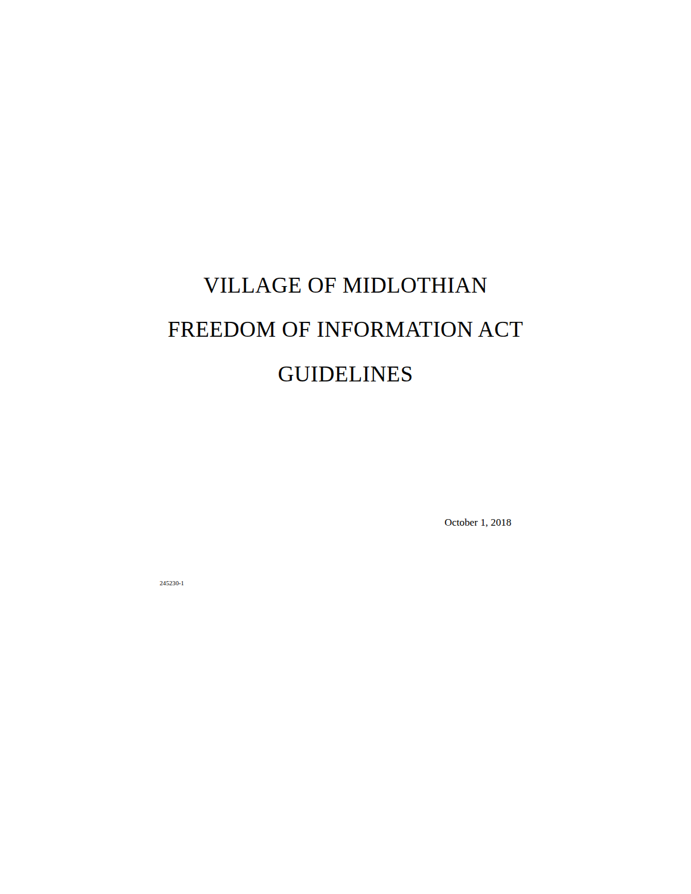VILLAGE OF MIDLOTHIAN
FREEDOM OF INFORMATION ACT GUIDELINES
October 1, 2018
245230-1